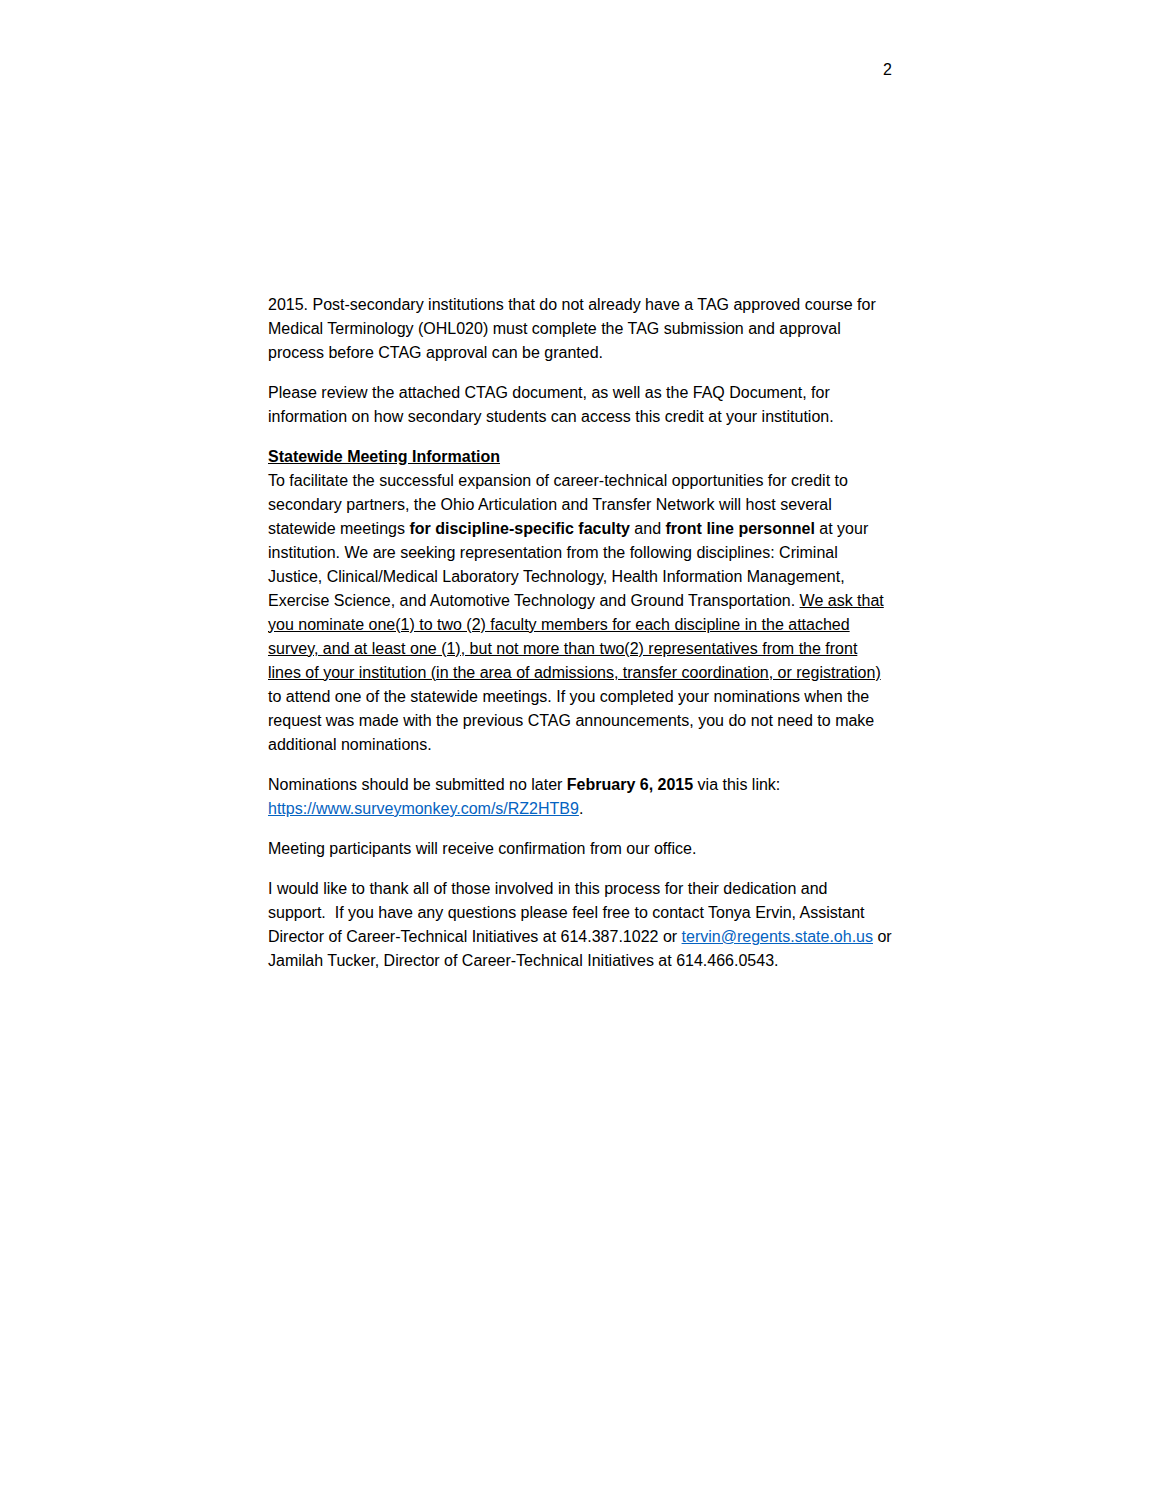2
2015. Post-secondary institutions that do not already have a TAG approved course for Medical Terminology (OHL020) must complete the TAG submission and approval process before CTAG approval can be granted.
Please review the attached CTAG document, as well as the FAQ Document, for information on how secondary students can access this credit at your institution.
Statewide Meeting Information
To facilitate the successful expansion of career-technical opportunities for credit to secondary partners, the Ohio Articulation and Transfer Network will host several statewide meetings for discipline-specific faculty and front line personnel at your institution. We are seeking representation from the following disciplines: Criminal Justice, Clinical/Medical Laboratory Technology, Health Information Management, Exercise Science, and Automotive Technology and Ground Transportation. We ask that you nominate one(1) to two (2) faculty members for each discipline in the attached survey, and at least one (1), but not more than two(2) representatives from the front lines of your institution (in the area of admissions, transfer coordination, or registration) to attend one of the statewide meetings. If you completed your nominations when the request was made with the previous CTAG announcements, you do not need to make additional nominations.
Nominations should be submitted no later February 6, 2015 via this link: https://www.surveymonkey.com/s/RZ2HTB9.
Meeting participants will receive confirmation from our office.
I would like to thank all of those involved in this process for their dedication and support. If you have any questions please feel free to contact Tonya Ervin, Assistant Director of Career-Technical Initiatives at 614.387.1022 or tervin@regents.state.oh.us or Jamilah Tucker, Director of Career-Technical Initiatives at 614.466.0543.